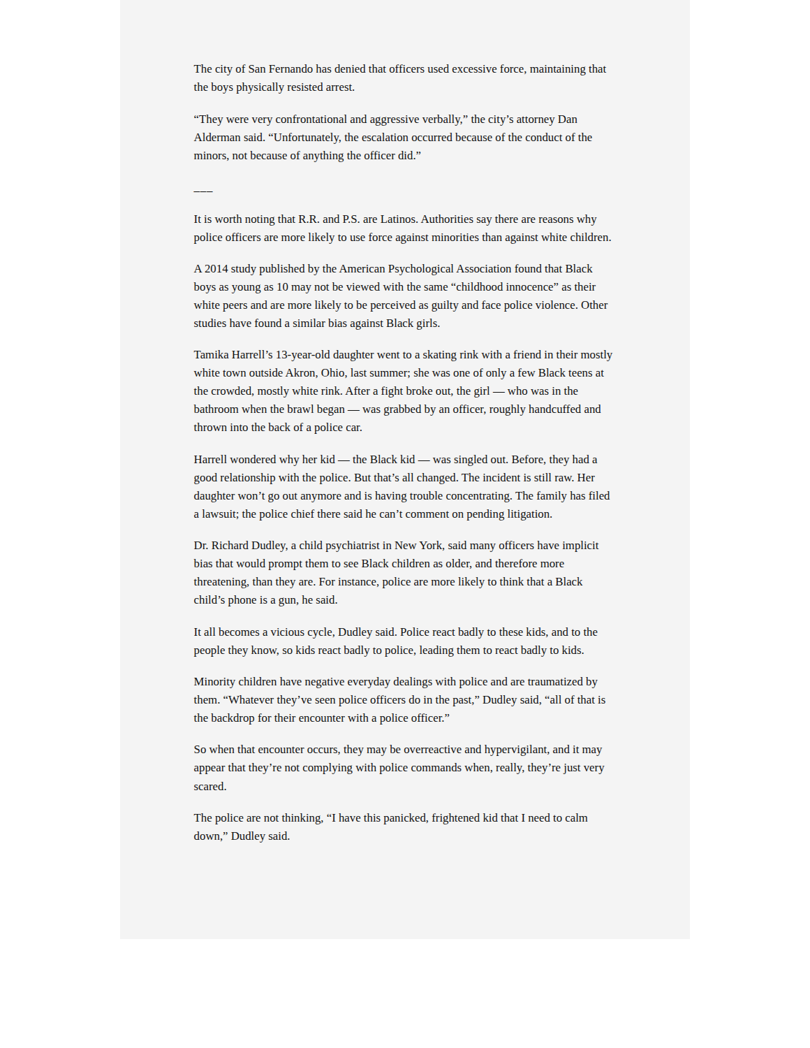The city of San Fernando has denied that officers used excessive force, maintaining that the boys physically resisted arrest.
“They were very confrontational and aggressive verbally,” the city’s attorney Dan Alderman said. “Unfortunately, the escalation occurred because of the conduct of the minors, not because of anything the officer did.”
___
It is worth noting that R.R. and P.S. are Latinos. Authorities say there are reasons why police officers are more likely to use force against minorities than against white children.
A 2014 study published by the American Psychological Association found that Black boys as young as 10 may not be viewed with the same “childhood innocence” as their white peers and are more likely to be perceived as guilty and face police violence. Other studies have found a similar bias against Black girls.
Tamika Harrell’s 13-year-old daughter went to a skating rink with a friend in their mostly white town outside Akron, Ohio, last summer; she was one of only a few Black teens at the crowded, mostly white rink. After a fight broke out, the girl — who was in the bathroom when the brawl began — was grabbed by an officer, roughly handcuffed and thrown into the back of a police car.
Harrell wondered why her kid — the Black kid — was singled out. Before, they had a good relationship with the police. But that’s all changed. The incident is still raw. Her daughter won’t go out anymore and is having trouble concentrating. The family has filed a lawsuit; the police chief there said he can’t comment on pending litigation.
Dr. Richard Dudley, a child psychiatrist in New York, said many officers have implicit bias that would prompt them to see Black children as older, and therefore more threatening, than they are. For instance, police are more likely to think that a Black child’s phone is a gun, he said.
It all becomes a vicious cycle, Dudley said. Police react badly to these kids, and to the people they know, so kids react badly to police, leading them to react badly to kids.
Minority children have negative everyday dealings with police and are traumatized by them. “Whatever they’ve seen police officers do in the past,” Dudley said, “all of that is the backdrop for their encounter with a police officer.”
So when that encounter occurs, they may be overreactive and hypervigilant, and it may appear that they’re not complying with police commands when, really, they’re just very scared.
The police are not thinking, “I have this panicked, frightened kid that I need to calm down,” Dudley said.